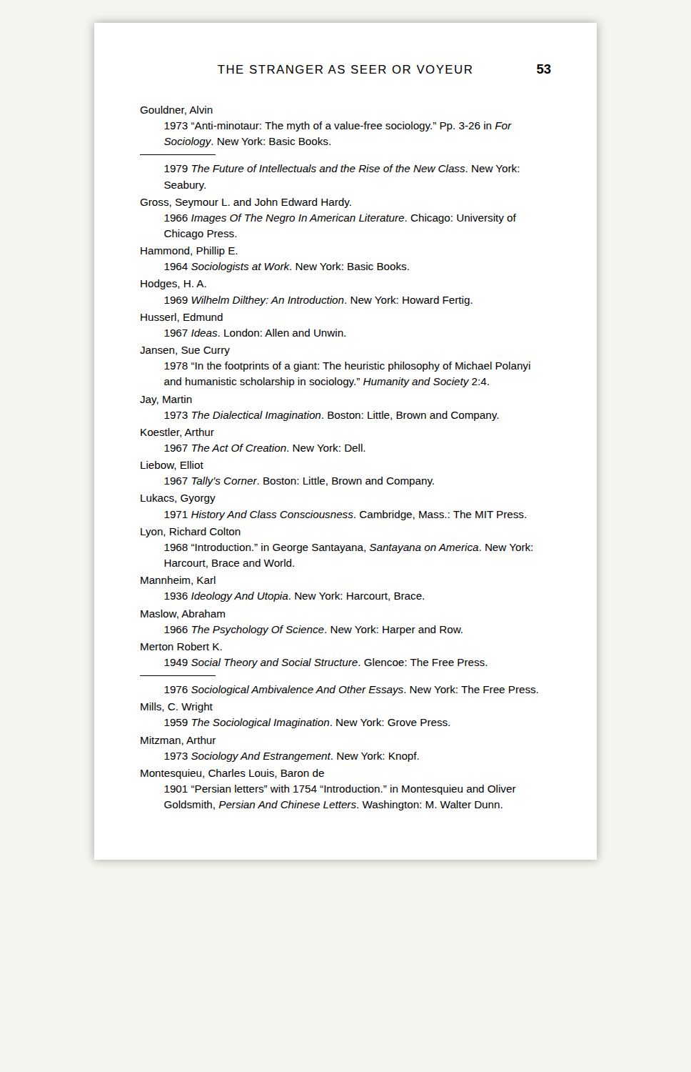The Stranger as Seer or Voyeur
53
Gouldner, Alvin
1973 “Anti-minotaur: The myth of a value-free sociology.” Pp. 3-26 in For Sociology. New York: Basic Books.
1979 The Future of Intellectuals and the Rise of the New Class. New York: Seabury.
Gross, Seymour L. and John Edward Hardy.
1966 Images Of The Negro In American Literature. Chicago: University of Chicago Press.
Hammond, Phillip E.
1964 Sociologists at Work. New York: Basic Books.
Hodges, H. A.
1969 Wilhelm Dilthey: An Introduction. New York: Howard Fertig.
Husserl, Edmund
1967 Ideas. London: Allen and Unwin.
Jansen, Sue Curry
1978 “In the footprints of a giant: The heuristic philosophy of Michael Polanyi and humanistic scholarship in sociology.” Humanity and Society 2:4.
Jay, Martin
1973 The Dialectical Imagination. Boston: Little, Brown and Company.
Koestler, Arthur
1967 The Act Of Creation. New York: Dell.
Liebow, Elliot
1967 Tally’s Corner. Boston: Little, Brown and Company.
Lukacs, Gyorgy
1971 History And Class Consciousness. Cambridge, Mass.: The MIT Press.
Lyon, Richard Colton
1968 “Introduction.” in George Santayana, Santayana on America. New York: Harcourt, Brace and World.
Mannheim, Karl
1936 Ideology And Utopia. New York: Harcourt, Brace.
Maslow, Abraham
1966 The Psychology Of Science. New York: Harper and Row.
Merton Robert K.
1949 Social Theory and Social Structure. Glencoe: The Free Press.
1976 Sociological Ambivalence And Other Essays. New York: The Free Press.
Mills, C. Wright
1959 The Sociological Imagination. New York: Grove Press.
Mitzman, Arthur
1973 Sociology And Estrangement. New York: Knopf.
Montesquieu, Charles Louis, Baron de
1901 “Persian letters” with 1754 “Introduction.” in Montesquieu and Oliver Goldsmith, Persian And Chinese Letters. Washington: M. Walter Dunn.